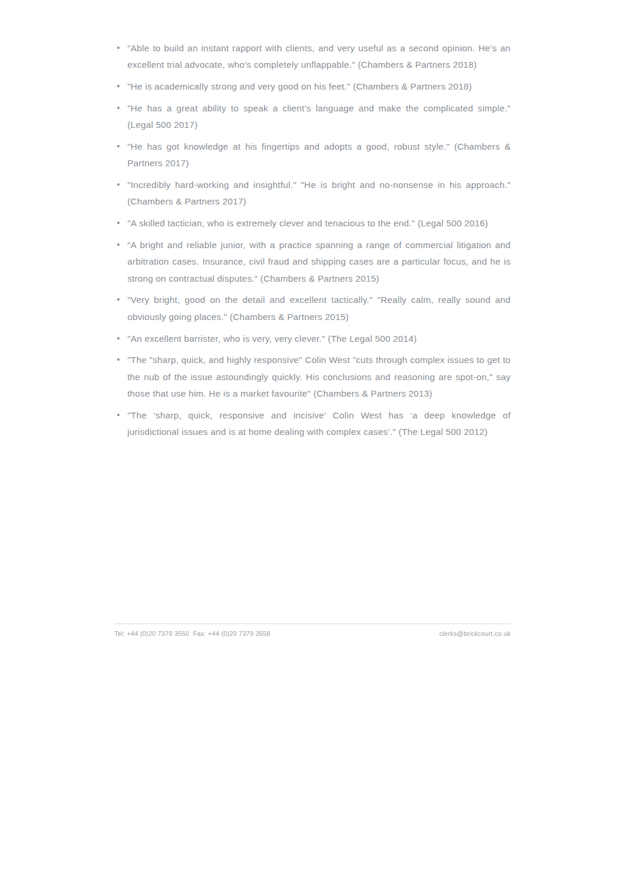"Able to build an instant rapport with clients, and very useful as a second opinion. He's an excellent trial advocate, who's completely unflappable." (Chambers & Partners 2018)
"He is academically strong and very good on his feet." (Chambers & Partners 2018)
"He has a great ability to speak a client’s language and make the complicated simple." (Legal 500 2017)
"He has got knowledge at his fingertips and adopts a good, robust style." (Chambers & Partners 2017)
"Incredibly hard-working and insightful." "He is bright and no-nonsense in his approach." (Chambers & Partners 2017)
"A skilled tactician, who is extremely clever and tenacious to the end." (Legal 500 2016)
“A bright and reliable junior, with a practice spanning a range of commercial litigation and arbitration cases. Insurance, civil fraud and shipping cases are a particular focus, and he is strong on contractual disputes.” (Chambers & Partners 2015)
"Very bright, good on the detail and excellent tactically." "Really calm, really sound and obviously going places." (Chambers & Partners 2015)
"An excellent barrister, who is very, very clever." (The Legal 500 2014)
"The "sharp, quick, and highly responsive" Colin West "cuts through complex issues to get to the nub of the issue astoundingly quickly. His conclusions and reasoning are spot-on," say those that use him. He is a market favourite" (Chambers & Partners 2013)
"The ‘sharp, quick, responsive and incisive’ Colin West has ‘a deep knowledge of jurisdictional issues and is at home dealing with complex cases’." (The Legal 500 2012)
Tel: +44 (0)20 7379 3550 Fax: +44 (0)20 7379 3558 clerks@brickcourt.co.uk